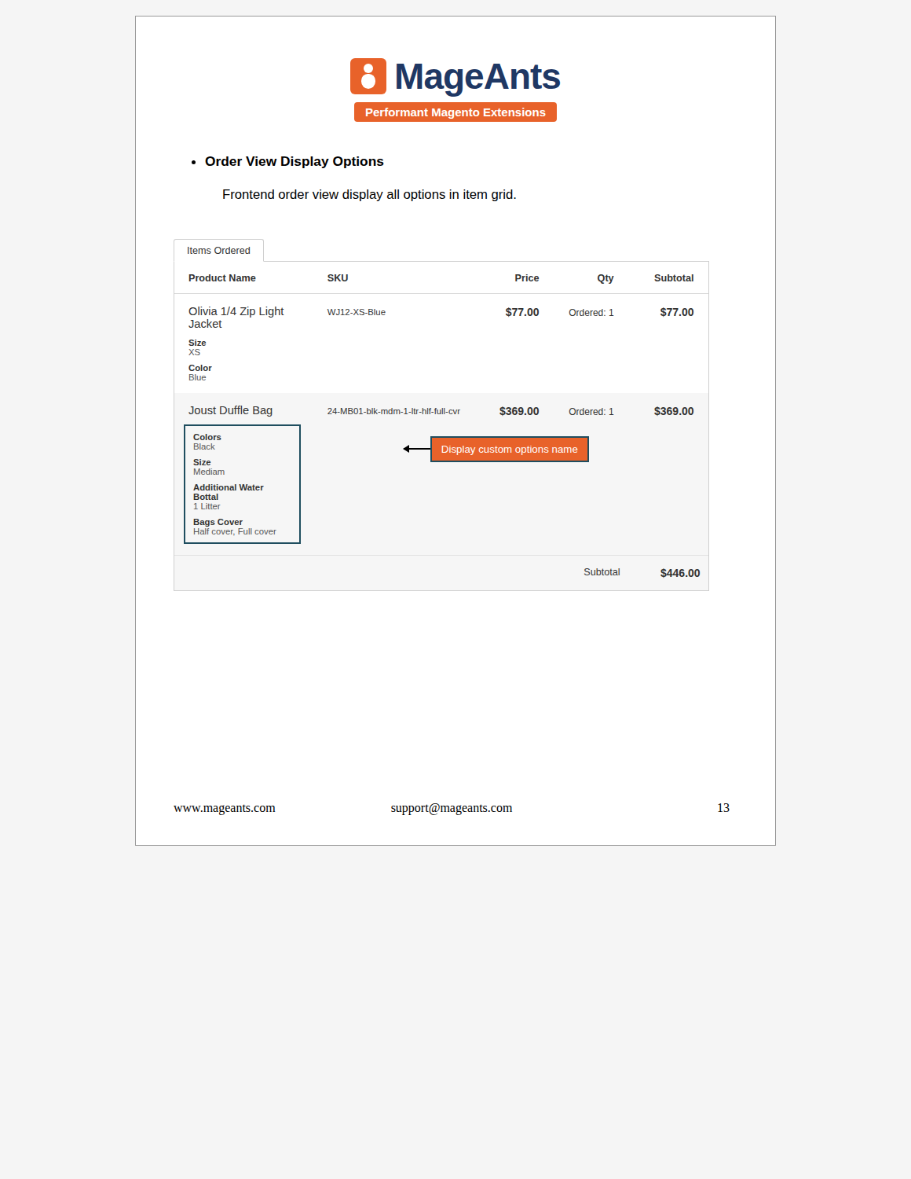MageAnts
Performant Magento Extensions
Order View Display Options
Frontend order view display all options in item grid.
Items Ordered
| Product Name | SKU | Price | Qty | Subtotal |
| --- | --- | --- | --- | --- |
| Olivia 1/4 Zip Light Jacket Size XS Color Blue | WJ12-XS-Blue | $77.00 | Ordered: 1 | $77.00 |
| Joust Duffle Bag Colors Black Size Mediam Additional Water Bottal 1 Litter Bags Cover Half cover, Full cover | 24-MB01-blk-mdm-1-ltr-hlf-full-cvr | $369.00 | Ordered: 1 | $369.00 |
| | Subtotal | $446.00 |
Display custom options name
www.mageants.com
support@mageants.com
13